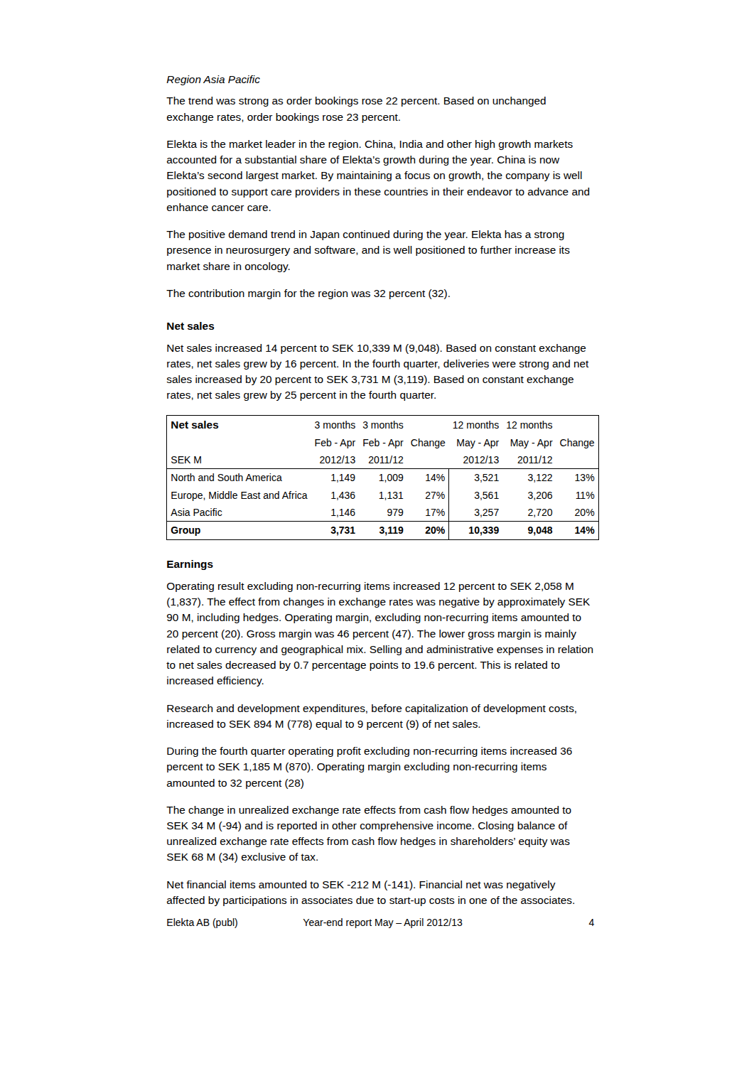Region Asia Pacific
The trend was strong as order bookings rose 22 percent. Based on unchanged exchange rates, order bookings rose 23 percent.
Elekta is the market leader in the region. China, India and other high growth markets accounted for a substantial share of Elekta’s growth during the year. China is now Elekta’s second largest market. By maintaining a focus on growth, the company is well positioned to support care providers in these countries in their endeavor to advance and enhance cancer care.
The positive demand trend in Japan continued during the year. Elekta has a strong presence in neurosurgery and software, and is well positioned to further increase its market share in oncology.
The contribution margin for the region was 32 percent (32).
Net sales
Net sales increased 14 percent to SEK 10,339 M (9,048). Based on constant exchange rates, net sales grew by 16 percent. In the fourth quarter, deliveries were strong and net sales increased by 20 percent to SEK 3,731 M (3,119). Based on constant exchange rates, net sales grew by 25 percent in the fourth quarter.
| Net sales | 3 months | 3 months | | 12 months | 12 months | |
| | Feb - Apr | Feb - Apr | Change | May - Apr | May - Apr | Change |
| SEK M | 2012/13 | 2011/12 | | 2012/13 | 2011/12 | |
| North and South America | 1,149 | 1,009 | 14% | 3,521 | 3,122 | 13% |
| Europe, Middle East and Africa | 1,436 | 1,131 | 27% | 3,561 | 3,206 | 11% |
| Asia Pacific | 1,146 | 979 | 17% | 3,257 | 2,720 | 20% |
| Group | 3,731 | 3,119 | 20% | 10,339 | 9,048 | 14% |
Earnings
Operating result excluding non-recurring items increased 12 percent to SEK 2,058 M (1,837). The effect from changes in exchange rates was negative by approximately SEK 90 M, including hedges. Operating margin, excluding non-recurring items amounted to 20 percent (20). Gross margin was 46 percent (47). The lower gross margin is mainly related to currency and geographical mix. Selling and administrative expenses in relation to net sales decreased by 0.7 percentage points to 19.6 percent. This is related to increased efficiency.
Research and development expenditures, before capitalization of development costs, increased to SEK 894 M (778) equal to 9 percent (9) of net sales.
During the fourth quarter operating profit excluding non-recurring items increased 36 percent to SEK 1,185 M (870). Operating margin excluding non-recurring items amounted to 32 percent (28)
The change in unrealized exchange rate effects from cash flow hedges amounted to SEK 34 M (-94) and is reported in other comprehensive income. Closing balance of unrealized exchange rate effects from cash flow hedges in shareholders’ equity was SEK 68 M (34) exclusive of tax.
Net financial items amounted to SEK -212 M (-141). Financial net was negatively affected by participations in associates due to start-up costs in one of the associates.
Elekta AB (publ)
Year-end report May – April 2012/13
4